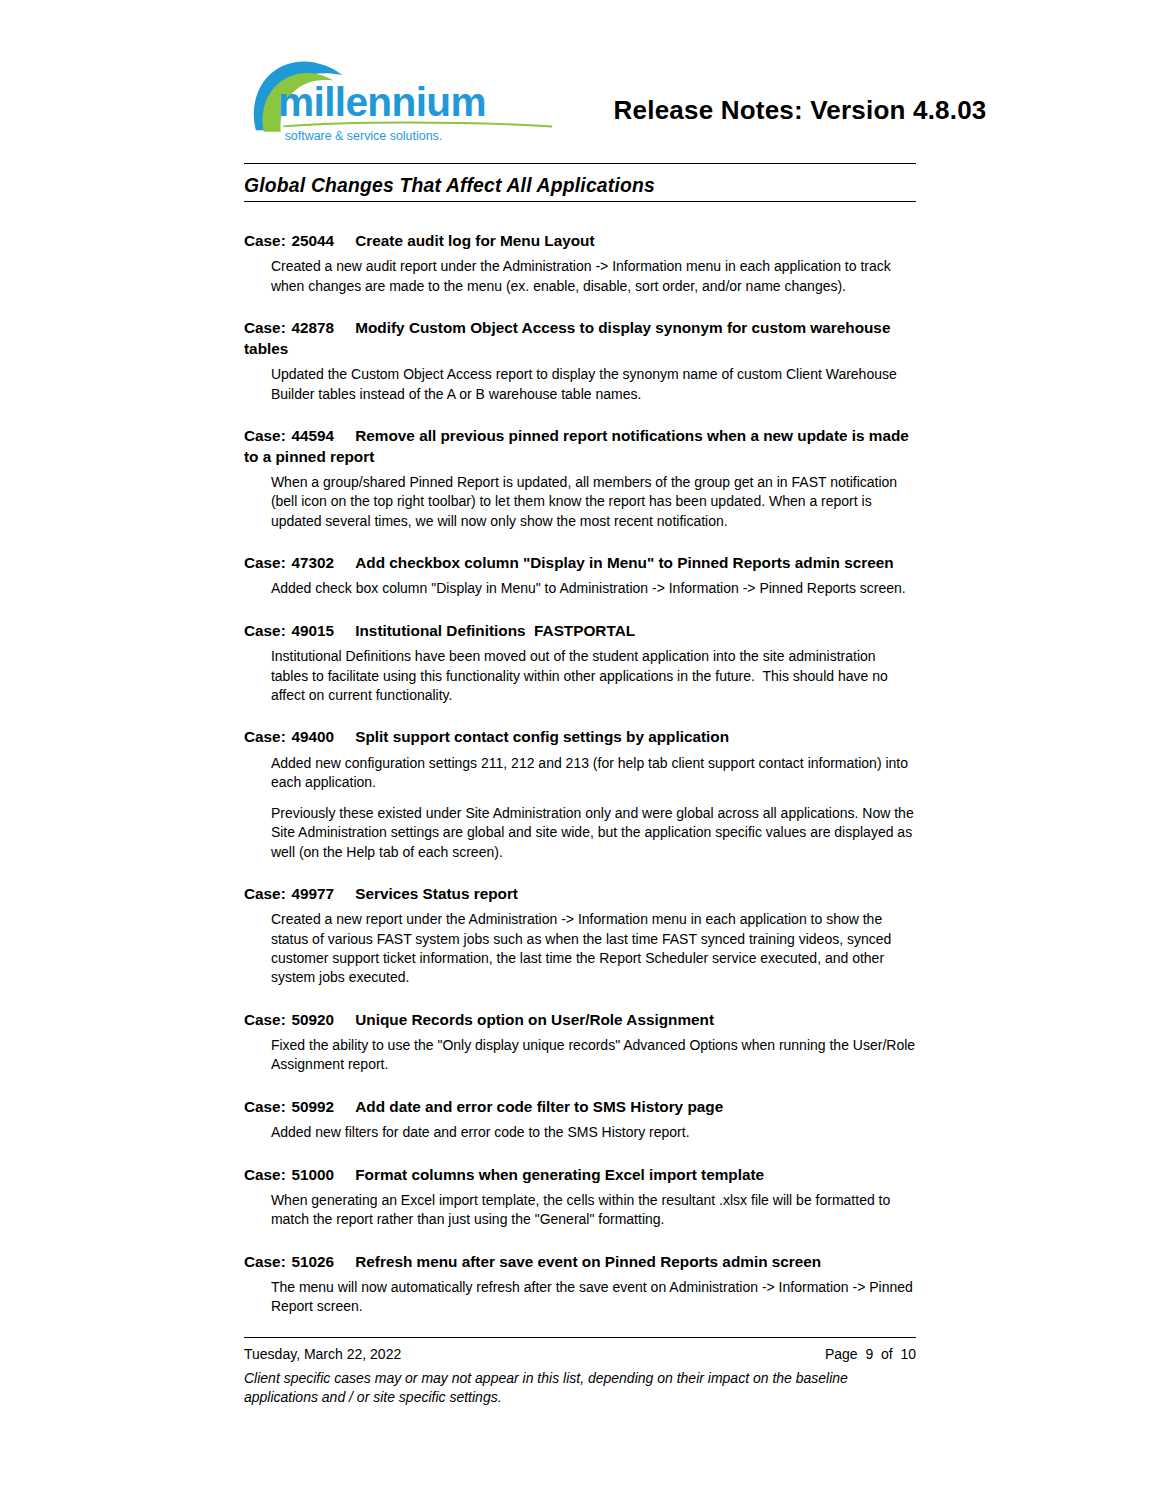millennium software & service solutions.
Release Notes: Version 4.8.03
Global Changes That Affect All Applications
Case: 25044 Create audit log for Menu Layout
Created a new audit report under the Administration -> Information menu in each application to track when changes are made to the menu (ex. enable, disable, sort order, and/or name changes).
Case: 42878 Modify Custom Object Access to display synonym for custom warehouse tables
Updated the Custom Object Access report to display the synonym name of custom Client Warehouse Builder tables instead of the A or B warehouse table names.
Case: 44594 Remove all previous pinned report notifications when a new update is made to a pinned report
When a group/shared Pinned Report is updated, all members of the group get an in FAST notification (bell icon on the top right toolbar) to let them know the report has been updated. When a report is updated several times, we will now only show the most recent notification.
Case: 47302 Add checkbox column "Display in Menu" to Pinned Reports admin screen
Added check box column "Display in Menu" to Administration -> Information -> Pinned Reports screen.
Case: 49015 Institutional Definitions FASTPORTAL
Institutional Definitions have been moved out of the student application into the site administration tables to facilitate using this functionality within other applications in the future. This should have no affect on current functionality.
Case: 49400 Split support contact config settings by application
Added new configuration settings 211, 212 and 213 (for help tab client support contact information) into each application.
Previously these existed under Site Administration only and were global across all applications. Now the Site Administration settings are global and site wide, but the application specific values are displayed as well (on the Help tab of each screen).
Case: 49977 Services Status report
Created a new report under the Administration -> Information menu in each application to show the status of various FAST system jobs such as when the last time FAST synced training videos, synced customer support ticket information, the last time the Report Scheduler service executed, and other system jobs executed.
Case: 50920 Unique Records option on User/Role Assignment
Fixed the ability to use the "Only display unique records" Advanced Options when running the User/Role Assignment report.
Case: 50992 Add date and error code filter to SMS History page
Added new filters for date and error code to the SMS History report.
Case: 51000 Format columns when generating Excel import template
When generating an Excel import template, the cells within the resultant .xlsx file will be formatted to match the report rather than just using the "General" formatting.
Case: 51026 Refresh menu after save event on Pinned Reports admin screen
The menu will now automatically refresh after the save event on Administration -> Information -> Pinned Report screen.
Tuesday, March 22, 2022
Page 9 of 10
Client specific cases may or may not appear in this list, depending on their impact on the baseline applications and / or site specific settings.